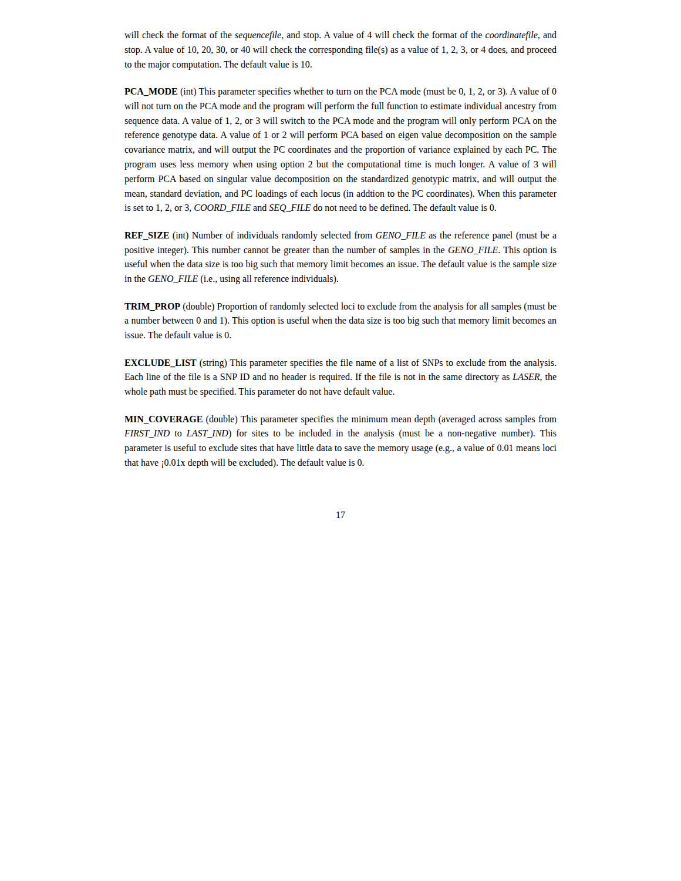will check the format of the sequencefile, and stop. A value of 4 will check the format of the coordinatefile, and stop. A value of 10, 20, 30, or 40 will check the corresponding file(s) as a value of 1, 2, 3, or 4 does, and proceed to the major computation. The default value is 10.
PCA_MODE (int) This parameter specifies whether to turn on the PCA mode (must be 0, 1, 2, or 3). A value of 0 will not turn on the PCA mode and the program will perform the full function to estimate individual ancestry from sequence data. A value of 1, 2, or 3 will switch to the PCA mode and the program will only perform PCA on the reference genotype data. A value of 1 or 2 will perform PCA based on eigen value decomposition on the sample covariance matrix, and will output the PC coordinates and the proportion of variance explained by each PC. The program uses less memory when using option 2 but the computational time is much longer. A value of 3 will perform PCA based on singular value decomposition on the standardized genotypic matrix, and will output the mean, standard deviation, and PC loadings of each locus (in addtion to the PC coordinates). When this parameter is set to 1, 2, or 3, COORD_FILE and SEQ_FILE do not need to be defined. The default value is 0.
REF_SIZE (int) Number of individuals randomly selected from GENO_FILE as the reference panel (must be a positive integer). This number cannot be greater than the number of samples in the GENO_FILE. This option is useful when the data size is too big such that memory limit becomes an issue. The default value is the sample size in the GENO_FILE (i.e., using all reference individuals).
TRIM_PROP (double) Proportion of randomly selected loci to exclude from the analysis for all samples (must be a number between 0 and 1). This option is useful when the data size is too big such that memory limit becomes an issue. The default value is 0.
EXCLUDE_LIST (string) This parameter specifies the file name of a list of SNPs to exclude from the analysis. Each line of the file is a SNP ID and no header is required. If the file is not in the same directory as LASER, the whole path must be specified. This parameter do not have default value.
MIN_COVERAGE (double) This parameter specifies the minimum mean depth (averaged across samples from FIRST_IND to LAST_IND) for sites to be included in the analysis (must be a non-negative number). This parameter is useful to exclude sites that have little data to save the memory usage (e.g., a value of 0.01 means loci that have ¡0.01x depth will be excluded). The default value is 0.
17